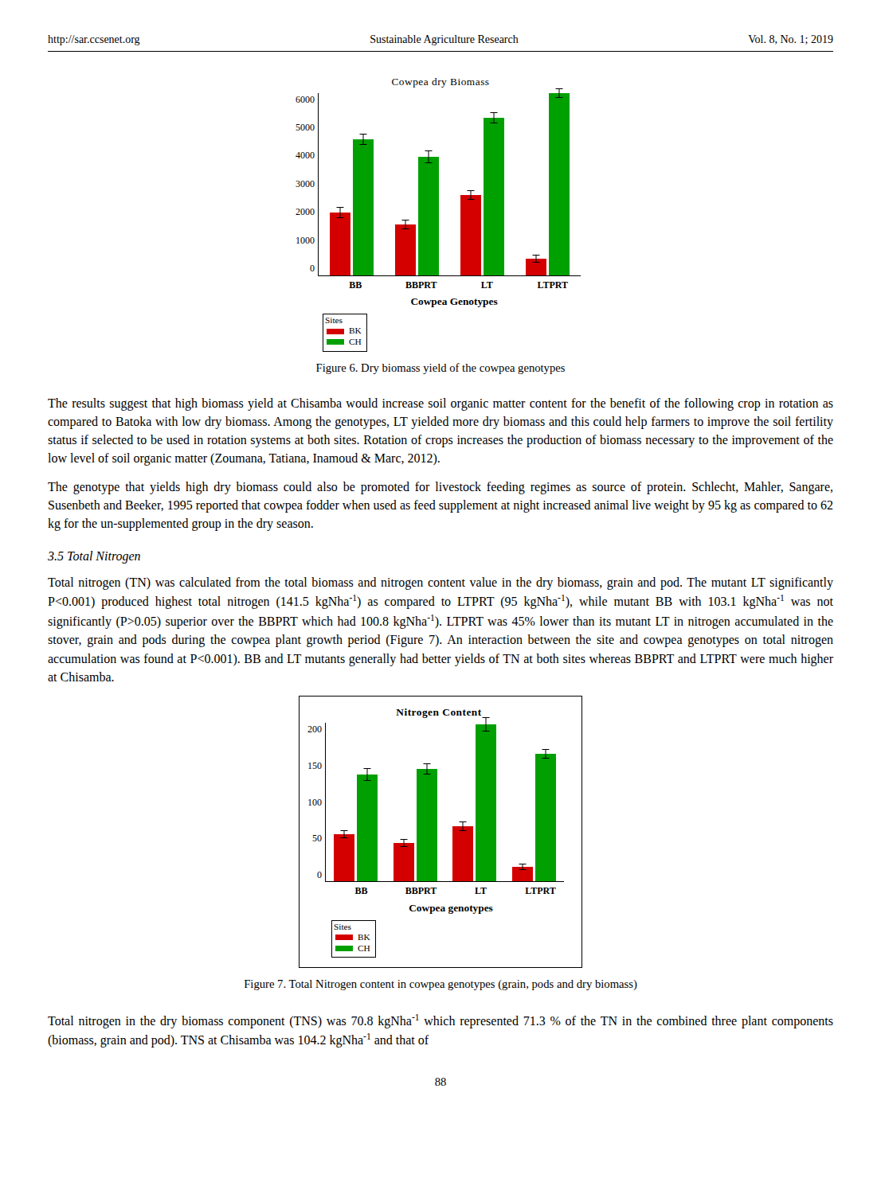http://sar.ccsenet.org
Sustainable Agriculture Research
Vol. 8, No. 1; 2019
Cowpea dry Biomass
6000
5000
4000
3000
2000
1000
0
BB BBPRT LT LTPRT
Cowpea Genotypes
Sites
BK
CH
Figure 6. Dry biomass yield of the cowpea genotypes
The results suggest that high biomass yield at Chisamba would increase soil organic matter content for the benefit of the following crop in rotation as compared to Batoka with low dry biomass. Among the genotypes, LT yielded more dry biomass and this could help farmers to improve the soil fertility status if selected to be used in rotation systems at both sites. Rotation of crops increases the production of biomass necessary to the improvement of the low level of soil organic matter (Zoumana, Tatiana, Inamoud & Marc, 2012).
The genotype that yields high dry biomass could also be promoted for livestock feeding regimes as source of protein. Schlecht, Mahler, Sangare, Susenbeth and Beeker, 1995 reported that cowpea fodder when used as feed supplement at night increased animal live weight by 95 kg as compared to 62 kg for the un-supplemented group in the dry season.
3.5 Total Nitrogen
Total nitrogen (TN) was calculated from the total biomass and nitrogen content value in the dry biomass, grain and pod. The mutant LT significantly P<0.001) produced highest total nitrogen (141.5 kgNha-1) as compared to LTPRT (95 kgNha-1), while mutant BB with 103.1 kgNha-1 was not significantly (P>0.05) superior over the BBPRT which had 100.8 kgNha-1). LTPRT was 45% lower than its mutant LT in nitrogen accumulated in the stover, grain and pods during the cowpea plant growth period (Figure 7). An interaction between the site and cowpea genotypes on total nitrogen accumulation was found at P<0.001). BB and LT mutants generally had better yields of TN at both sites whereas BBPRT and LTPRT were much higher at Chisamba.
Nitrogen Content
200
150
100
50
0
BB BBPRT LT LTPRT
Cowpea genotypes
Sites
BK
CH
Figure 7. Total Nitrogen content in cowpea genotypes (grain, pods and dry biomass)
Total nitrogen in the dry biomass component (TNS) was 70.8 kgNha-1 which represented 71.3 % of the TN in the combined three plant components (biomass, grain and pod). TNS at Chisamba was 104.2 kgNha-1 and that of
88